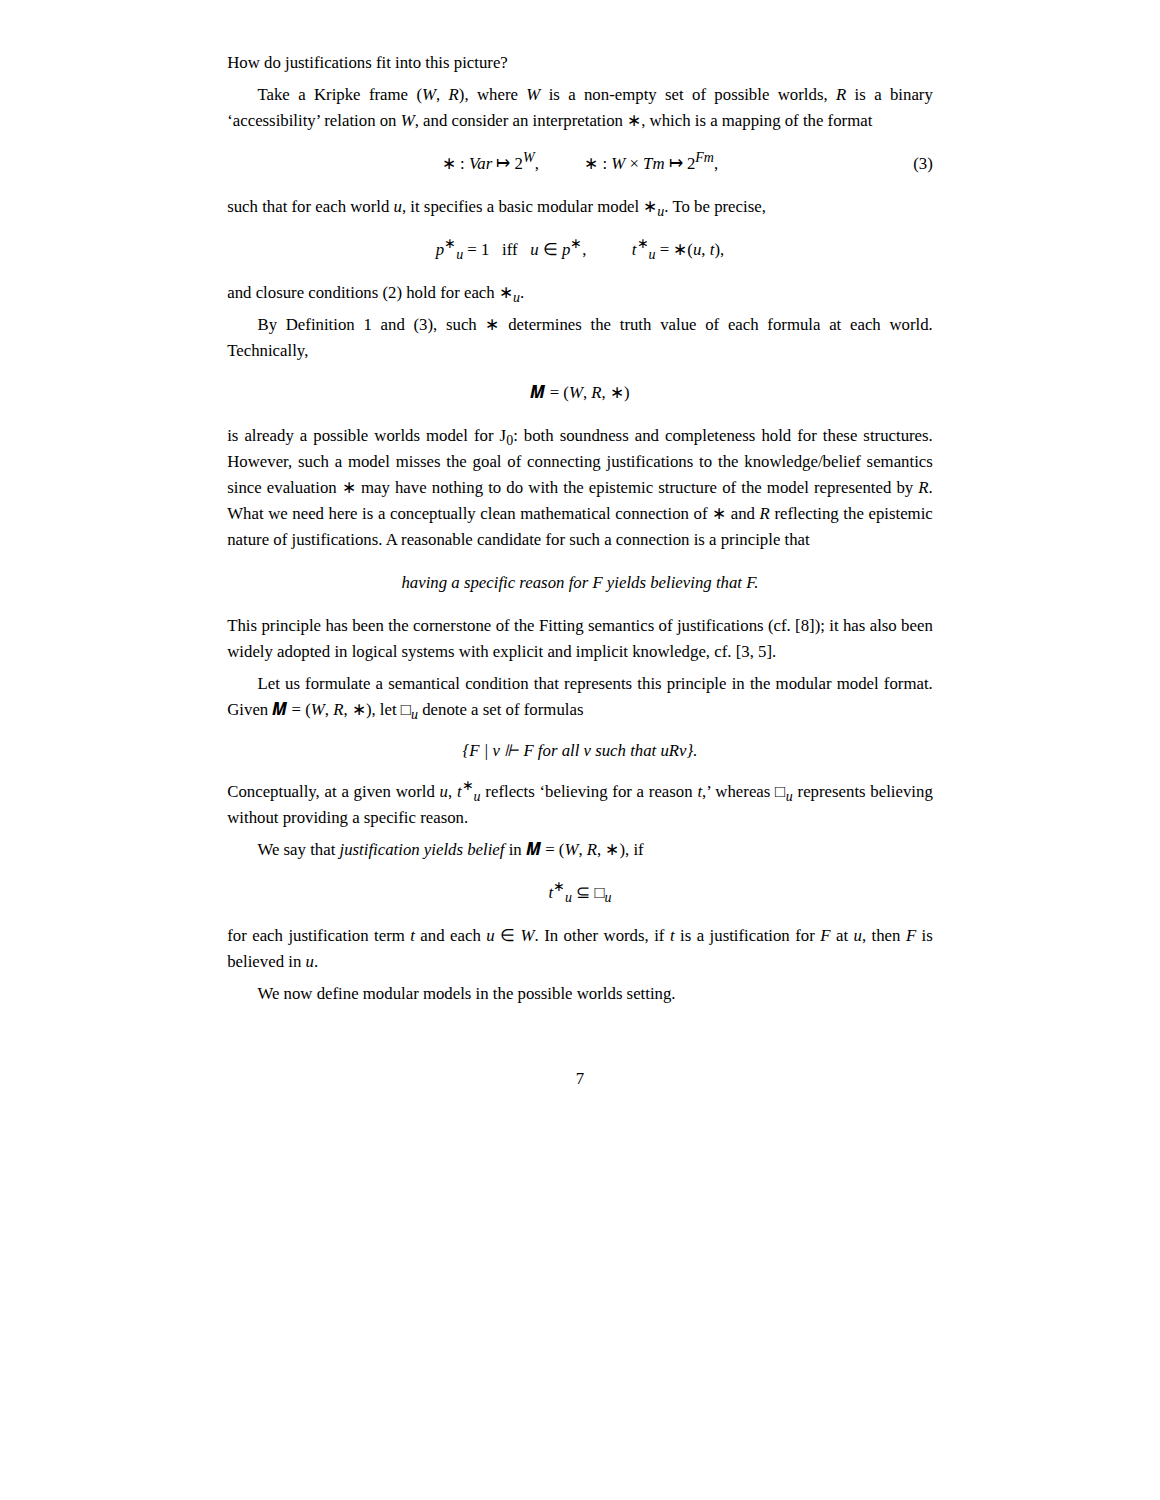How do justifications fit into this picture?
Take a Kripke frame (W, R), where W is a non-empty set of possible worlds, R is a binary ‘accessibility’ relation on W, and consider an interpretation ∗, which is a mapping of the format
∗ : Var ↦ 2W, ∗ : W × Tm ↦ 2Fm, (3)
such that for each world u, it specifies a basic modular model ∗u. To be precise,
p∗u = 1 iff u ∈ p∗, t∗u = ∗(u, t),
and closure conditions (2) hold for each ∗u.
By Definition 1 and (3), such ∗ determines the truth value of each formula at each world. Technically,
𝑴 = (W, R, ∗)
is already a possible worlds model for J0: both soundness and completeness hold for these structures. However, such a model misses the goal of connecting justifications to the knowledge/belief semantics since evaluation ∗ may have nothing to do with the epistemic structure of the model represented by R. What we need here is a conceptually clean mathematical connection of ∗ and R reflecting the epistemic nature of justifications. A reasonable candidate for such a connection is a principle that
having a specific reason for F yields believing that F.
This principle has been the cornerstone of the Fitting semantics of justifications (cf. [8]); it has also been widely adopted in logical systems with explicit and implicit knowledge, cf. [3, 5].
Let us formulate a semantical condition that represents this principle in the modular model format. Given 𝑴 = (W, R, ∗), let □u denote a set of formulas
{F | v ⊩ F for all v such that uRv}.
Conceptually, at a given world u, t∗u reflects ‘believing for a reason t,’ whereas □u represents believing without providing a specific reason.
We say that justification yields belief in 𝑴 = (W, R, ∗), if
t∗u ⊆ □u
for each justification term t and each u ∈ W. In other words, if t is a justification for F at u, then F is believed in u.
We now define modular models in the possible worlds setting.
7